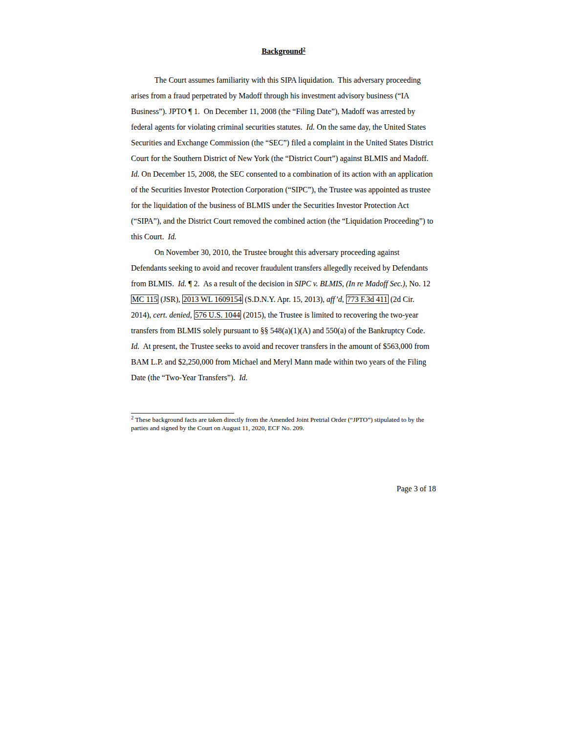Background2
The Court assumes familiarity with this SIPA liquidation. This adversary proceeding arises from a fraud perpetrated by Madoff through his investment advisory business (“IA Business”). JPTO ¶ 1. On December 11, 2008 (the “Filing Date”), Madoff was arrested by federal agents for violating criminal securities statutes. Id. On the same day, the United States Securities and Exchange Commission (the “SEC”) filed a complaint in the United States District Court for the Southern District of New York (the “District Court”) against BLMIS and Madoff. Id. On December 15, 2008, the SEC consented to a combination of its action with an application of the Securities Investor Protection Corporation (“SIPC”), the Trustee was appointed as trustee for the liquidation of the business of BLMIS under the Securities Investor Protection Act (“SIPA”), and the District Court removed the combined action (the “Liquidation Proceeding”) to this Court. Id.
On November 30, 2010, the Trustee brought this adversary proceeding against Defendants seeking to avoid and recover fraudulent transfers allegedly received by Defendants from BLMIS. Id. ¶ 2. As a result of the decision in SIPC v. BLMIS, (In re Madoff Sec.), No. 12 MC 115 (JSR), 2013 WL 1609154 (S.D.N.Y. Apr. 15, 2013), aff’d, 773 F.3d 411 (2d Cir. 2014), cert. denied, 576 U.S. 1044 (2015), the Trustee is limited to recovering the two-year transfers from BLMIS solely pursuant to §§ 548(a)(1)(A) and 550(a) of the Bankruptcy Code. Id. At present, the Trustee seeks to avoid and recover transfers in the amount of $563,000 from BAM L.P. and $2,250,000 from Michael and Meryl Mann made within two years of the Filing Date (the “Two-Year Transfers”). Id.
2 These background facts are taken directly from the Amended Joint Pretrial Order (“JPTO”) stipulated to by the parties and signed by the Court on August 11, 2020, ECF No. 209.
Page 3 of 18